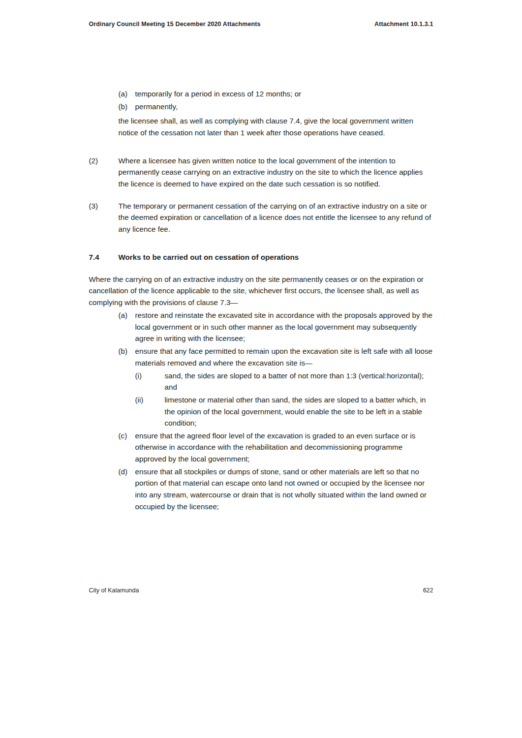Ordinary Council Meeting 15 December 2020 Attachments
Attachment 10.1.3.1
(a)
temporarily for a period in excess of 12 months; or
(b)
permanently,
the licensee shall, as well as complying with clause 7.4, give the local government written notice of the cessation not later than 1 week after those operations have ceased.
(2)
Where a licensee has given written notice to the local government of the intention to permanently cease carrying on an extractive industry on the site to which the licence applies the licence is deemed to have expired on the date such cessation is so notified.
(3)
The temporary or permanent cessation of the carrying on of an extractive industry on a site or the deemed expiration or cancellation of a licence does not entitle the licensee to any refund of any licence fee.
7.4 Works to be carried out on cessation of operations
Where the carrying on of an extractive industry on the site permanently ceases or on the expiration or cancellation of the licence applicable to the site, whichever first occurs, the licensee shall, as well as complying with the provisions of clause 7.3—
(a)
restore and reinstate the excavated site in accordance with the proposals approved by the local government or in such other manner as the local government may subsequently agree in writing with the licensee;
(b)
ensure that any face permitted to remain upon the excavation site is left safe with all loose materials removed and where the excavation site is—
(i)
sand, the sides are sloped to a batter of not more than 1:3 (vertical:horizontal); and
(ii)
limestone or material other than sand, the sides are sloped to a batter which, in the opinion of the local government, would enable the site to be left in a stable condition;
(c)
ensure that the agreed floor level of the excavation is graded to an even surface or is otherwise in accordance with the rehabilitation and decommissioning programme approved by the local government;
(d)
ensure that all stockpiles or dumps of stone, sand or other materials are left so that no portion of that material can escape onto land not owned or occupied by the licensee nor into any stream, watercourse or drain that is not wholly situated within the land owned or occupied by the licensee;
City of Kalamunda
622